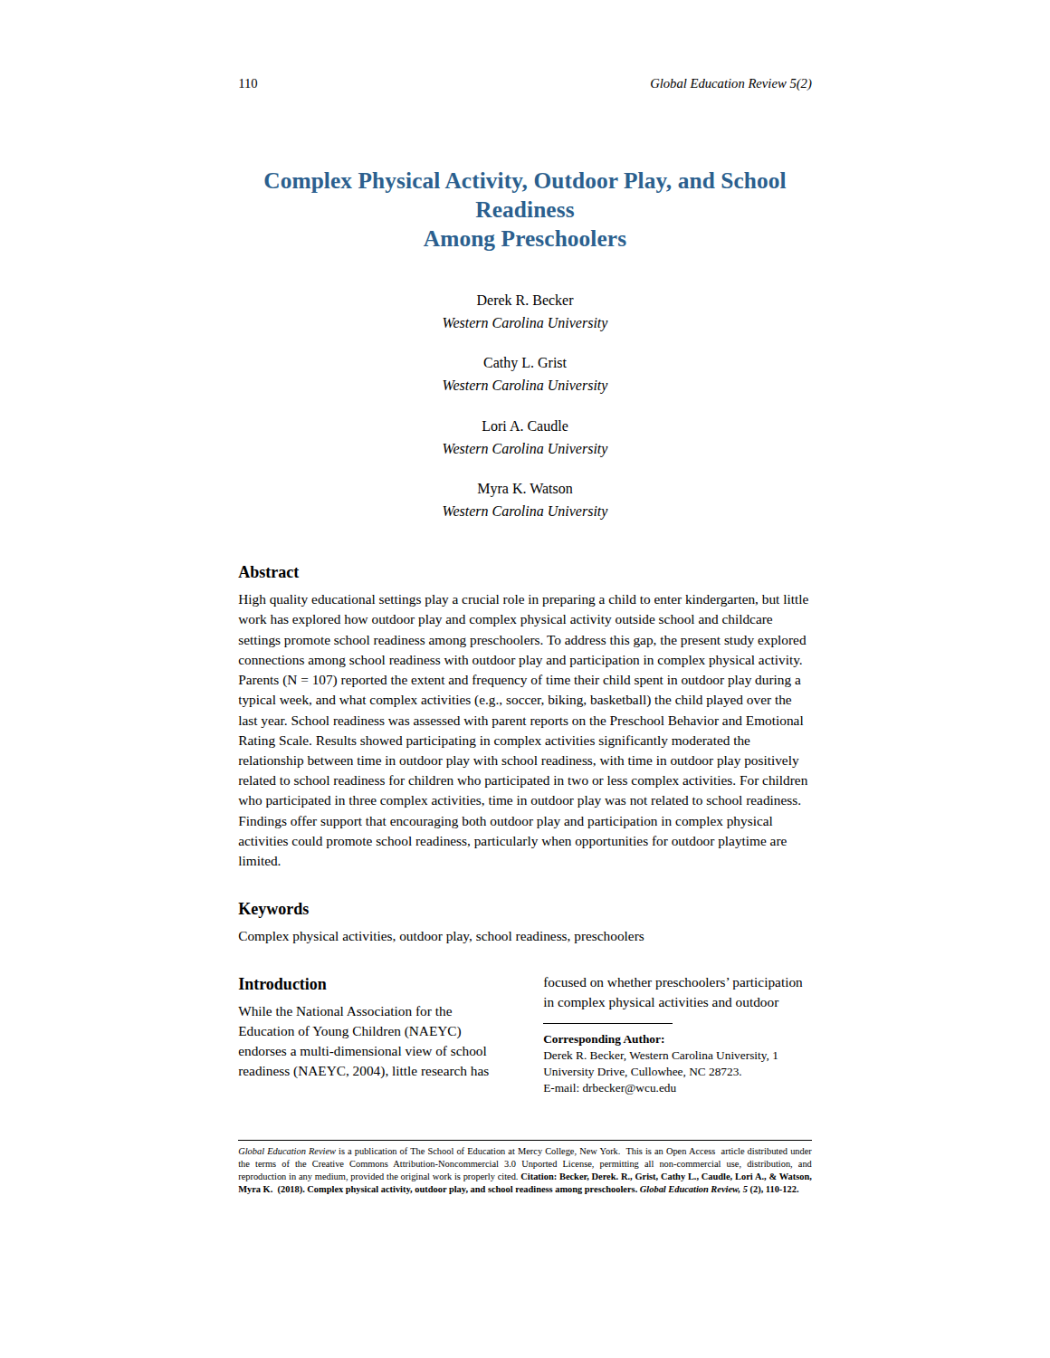110 Global Education Review 5(2)
Complex Physical Activity, Outdoor Play, and School Readiness
Among Preschoolers
Derek R. Becker
Western Carolina University
Cathy L. Grist
Western Carolina University
Lori A. Caudle
Western Carolina University
Myra K. Watson
Western Carolina University
Abstract
High quality educational settings play a crucial role in preparing a child to enter kindergarten, but little work has explored how outdoor play and complex physical activity outside school and childcare settings promote school readiness among preschoolers. To address this gap, the present study explored connections among school readiness with outdoor play and participation in complex physical activity. Parents (N = 107) reported the extent and frequency of time their child spent in outdoor play during a typical week, and what complex activities (e.g., soccer, biking, basketball) the child played over the last year. School readiness was assessed with parent reports on the Preschool Behavior and Emotional Rating Scale. Results showed participating in complex activities significantly moderated the relationship between time in outdoor play with school readiness, with time in outdoor play positively related to school readiness for children who participated in two or less complex activities. For children who participated in three complex activities, time in outdoor play was not related to school readiness. Findings offer support that encouraging both outdoor play and participation in complex physical activities could promote school readiness, particularly when opportunities for outdoor playtime are limited.
Keywords
Complex physical activities, outdoor play, school readiness, preschoolers
Introduction
While the National Association for the Education of Young Children (NAEYC) endorses a multi-dimensional view of school readiness (NAEYC, 2004), little research has
focused on whether preschoolers’ participation in complex physical activities and outdoor
Corresponding Author:
Derek R. Becker, Western Carolina University, 1 University Drive, Cullowhee, NC 28723.
E-mail: drbecker@wcu.edu
Global Education Review is a publication of The School of Education at Mercy College, New York. This is an Open Access article distributed under the terms of the Creative Commons Attribution-Noncommercial 3.0 Unported License, permitting all non-commercial use, distribution, and reproduction in any medium, provided the original work is properly cited. Citation: Becker, Derek. R., Grist, Cathy L., Caudle, Lori A., & Watson, Myra K. (2018). Complex physical activity, outdoor play, and school readiness among preschoolers. Global Education Review, 5 (2), 110-122.